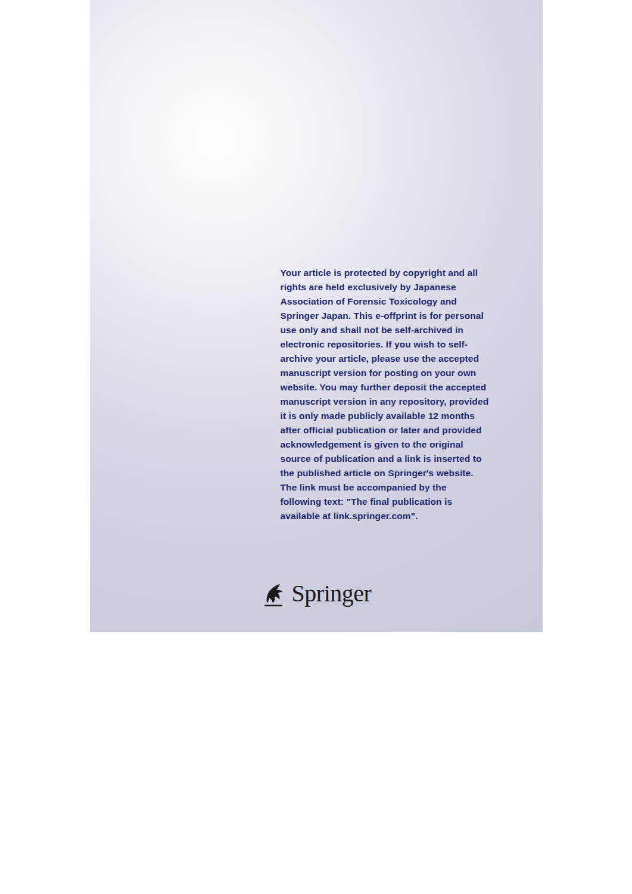Your article is protected by copyright and all rights are held exclusively by Japanese Association of Forensic Toxicology and Springer Japan. This e-offprint is for personal use only and shall not be self-archived in electronic repositories. If you wish to self-archive your article, please use the accepted manuscript version for posting on your own website. You may further deposit the accepted manuscript version in any repository, provided it is only made publicly available 12 months after official publication or later and provided acknowledgement is given to the original source of publication and a link is inserted to the published article on Springer's website. The link must be accompanied by the following text: "The final publication is available at link.springer.com".
Springer